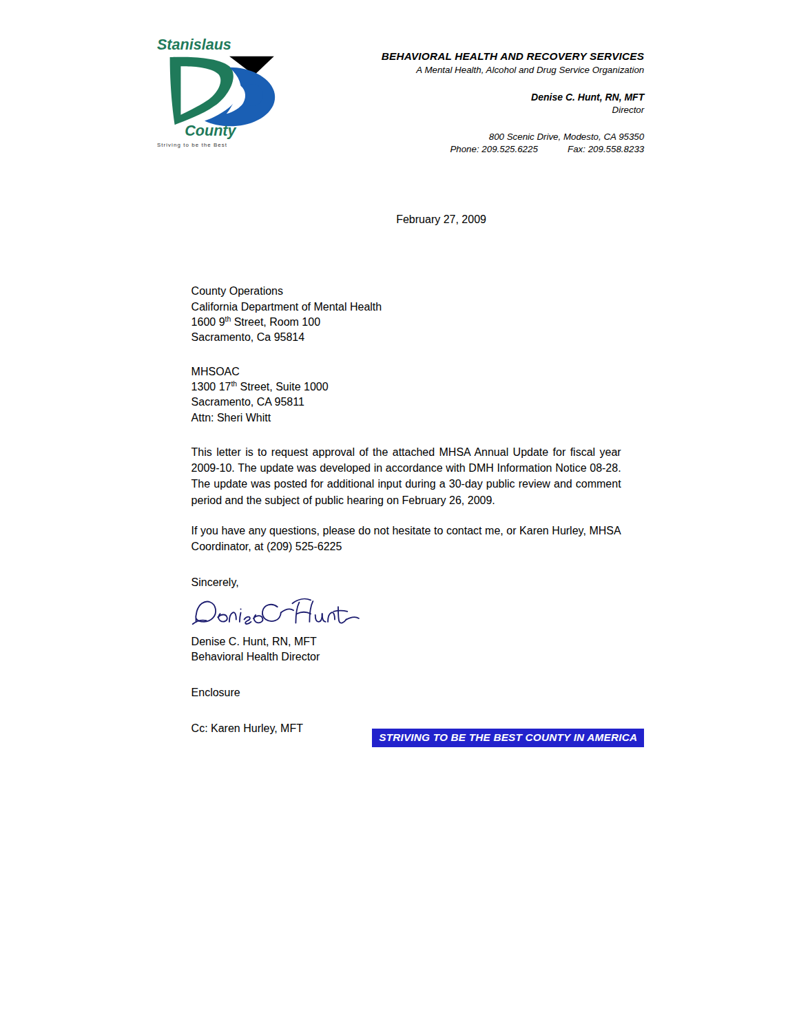Stanislaus County Striving to be the Best
BEHAVIORAL HEALTH AND RECOVERY SERVICES
A Mental Health, Alcohol and Drug Service Organization
Denise C. Hunt, RN, MFT
Director
800 Scenic Drive, Modesto, CA 95350
Phone: 209.525.6225 Fax: 209.558.8233
February 27, 2009
County Operations
California Department of Mental Health
1600 9th Street, Room 100
Sacramento, Ca 95814
MHSOAC
1300 17th Street, Suite 1000
Sacramento, CA 95811
Attn: Sheri Whitt
This letter is to request approval of the attached MHSA Annual Update for fiscal year 2009-10. The update was developed in accordance with DMH Information Notice 08-28. The update was posted for additional input during a 30-day public review and comment period and the subject of public hearing on February 26, 2009.
If you have any questions, please do not hesitate to contact me, or Karen Hurley, MHSA Coordinator, at (209) 525-6225
Sincerely,
Denise C. Hunt, RN, MFT
Behavioral Health Director
Enclosure
Cc: Karen Hurley, MFT
STRIVING TO BE THE BEST COUNTY IN AMERICA